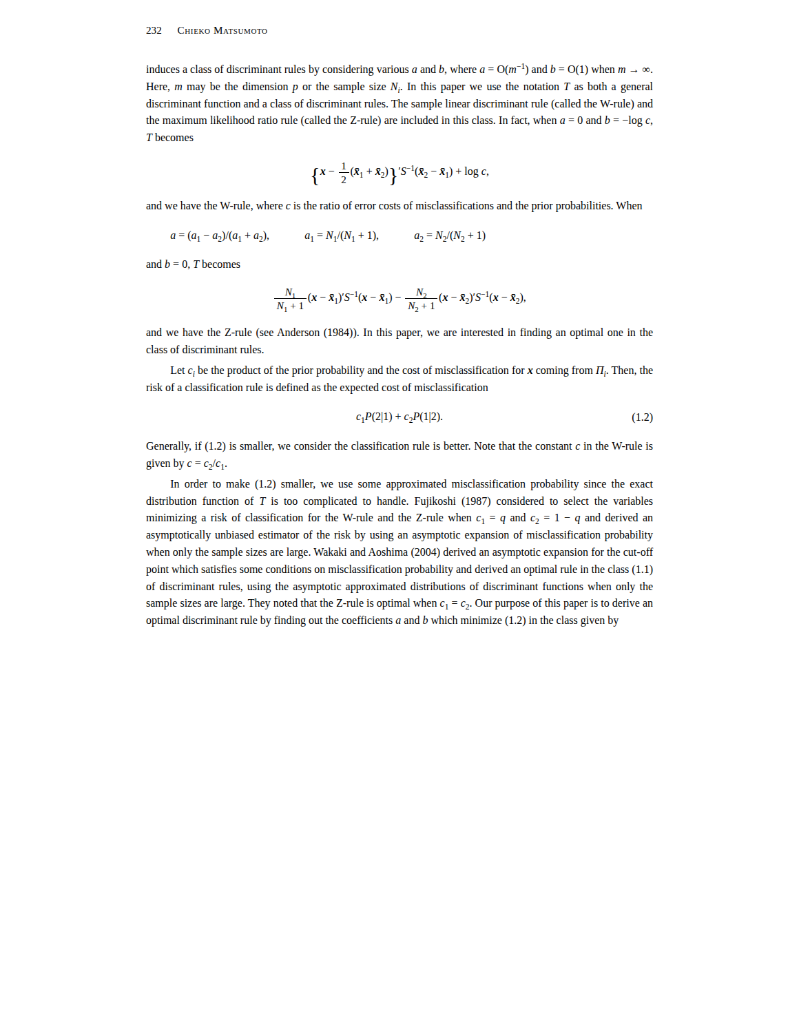232 Chieko Matsumoto
induces a class of discriminant rules by considering various a and b, where a = O(m−1) and b = O(1) when m → ∞. Here, m may be the dimension p or the sample size Ni. In this paper we use the notation T as both a general discriminant function and a class of discriminant rules. The sample linear discriminant rule (called the W-rule) and the maximum likelihood ratio rule (called the Z-rule) are included in this class. In fact, when a = 0 and b = −log c, T becomes
{x − 12(x̄1 + x̄2)}′S−1(x̄2 − x̄1) + log c,
and we have the W-rule, where c is the ratio of error costs of misclassifications and the prior probabilities. When
a = (a1 − a2)/(a1 + a2), a1 = N1/(N1 + 1), a2 = N2/(N2 + 1)
and b = 0, T becomes
N1 N1 + 1(x − x̄1)′S−1(x − x̄1) − N2 N2 + 1(x − x̄2)′S−1(x − x̄2),
and we have the Z-rule (see Anderson (1984)). In this paper, we are interested in finding an optimal one in the class of discriminant rules.
Let ci be the product of the prior probability and the cost of mis­classification for x coming from Πi. Then, the risk of a classification rule is defined as the expected cost of misclassification
c1P(2|1) + c2P(1|2). (1.2)
Generally, if (1.2) is smaller, we consider the classification rule is better. Note that the constant c in the W-rule is given by c = c2/c1.
In order to make (1.2) smaller, we use some approximated misclassification probability since the exact distribution function of T is too complicated to handle. Fujikoshi (1987) considered to select the variables minimizing a risk of classification for the W-rule and the Z-rule when c1 = q and c2 = 1 − q and derived an asymptotically unbiased estimator of the risk by using an asymptotic expansion of misclassification probability when only the sample sizes are large. Wakaki and Aoshima (2004) derived an asymptotic expansion for the cut-off point which satisfies some conditions on misclassification probability and derived an optimal rule in the class (1.1) of discriminant rules, using the asymptotic approximated distributions of discriminant functions when only the sample sizes are large. They noted that the Z-rule is optimal when c1 = c2. Our purpose of this paper is to derive an optimal discriminant rule by finding out the coefficients a and b which minimize (1.2) in the class given by